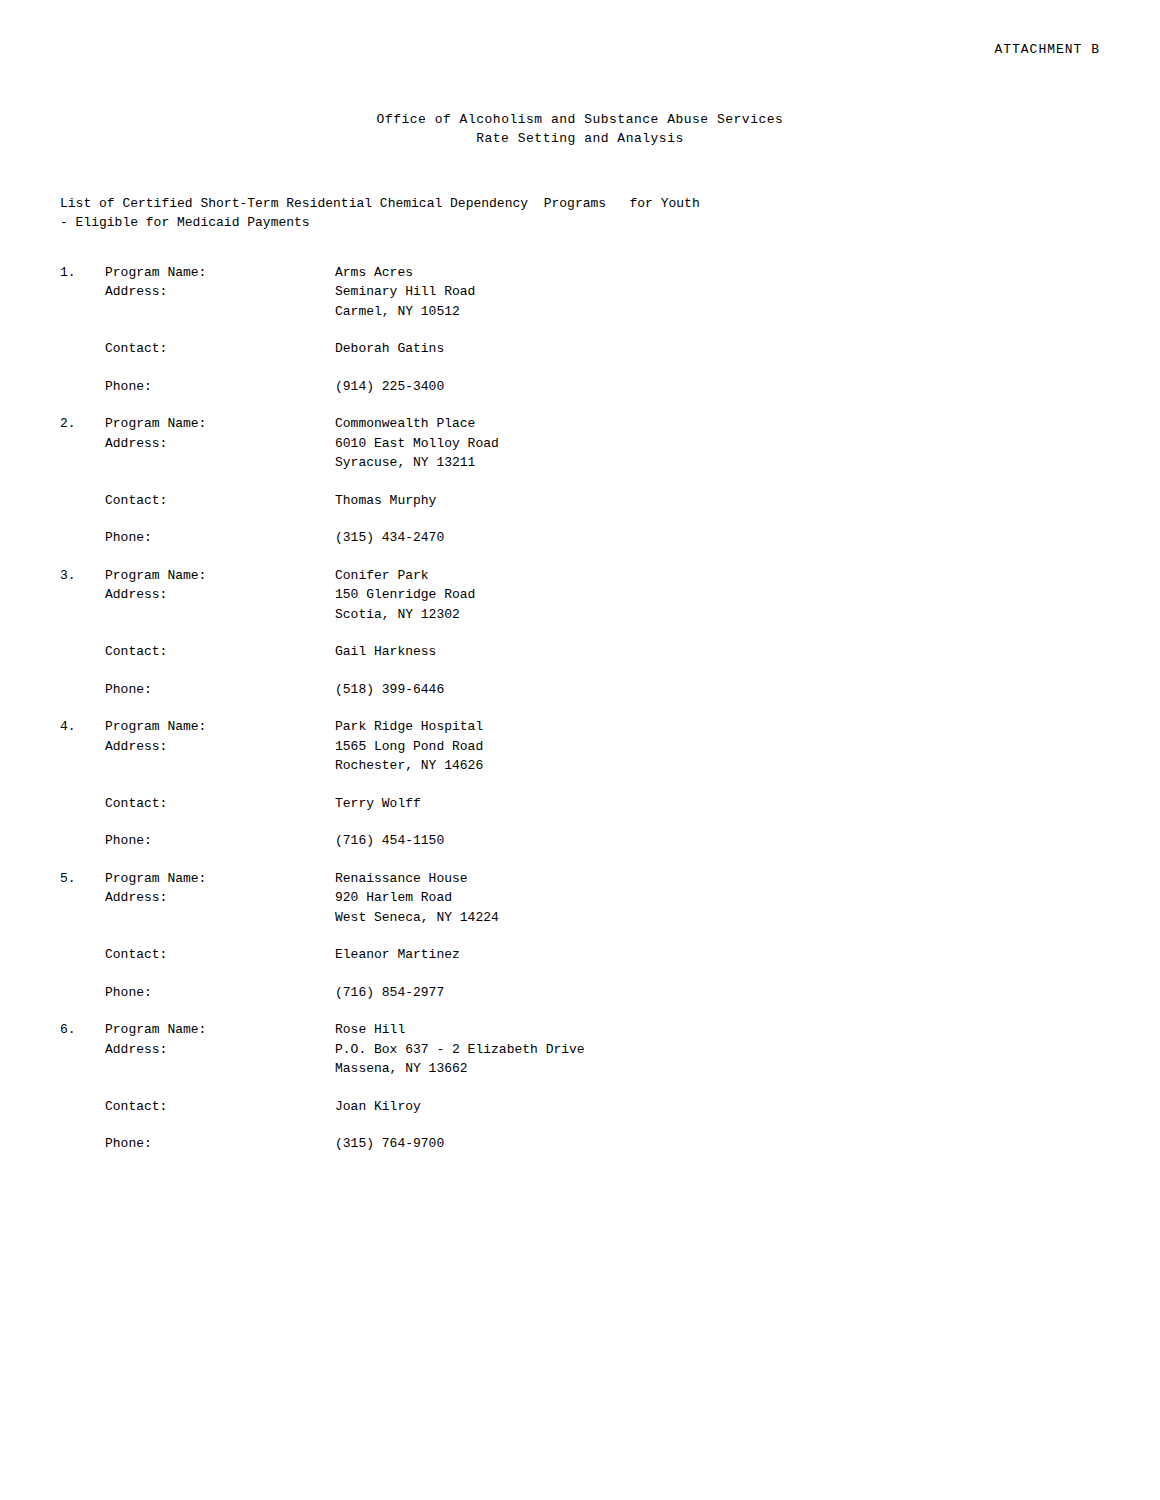ATTACHMENT B
Office of Alcoholism and Substance Abuse Services
Rate Setting and Analysis
List of Certified Short-Term Residential Chemical Dependency Programs for Youth - Eligible for Medicaid Payments
| 1. | Program Name: | Arms Acres |
| | Address: | Seminary Hill Road |
| | | Carmel, NY 10512 |
| | Contact: | Deborah Gatins |
| | Phone: | (914) 225-3400 |
| 2. | Program Name: | Commonwealth Place |
| | Address: | 6010 East Molloy Road |
| | | Syracuse, NY 13211 |
| | Contact: | Thomas Murphy |
| | Phone: | (315) 434-2470 |
| 3. | Program Name: | Conifer Park |
| | Address: | 150 Glenridge Road |
| | | Scotia, NY 12302 |
| | Contact: | Gail Harkness |
| | Phone: | (518) 399-6446 |
| 4. | Program Name: | Park Ridge Hospital |
| | Address: | 1565 Long Pond Road |
| | | Rochester, NY 14626 |
| | Contact: | Terry Wolff |
| | Phone: | (716) 454-1150 |
| 5. | Program Name: | Renaissance House |
| | Address: | 920 Harlem Road |
| | | West Seneca, NY 14224 |
| | Contact: | Eleanor Martinez |
| | Phone: | (716) 854-2977 |
| 6. | Program Name: | Rose Hill |
| | Address: | P.O. Box 637 - 2 Elizabeth Drive |
| | | Massena, NY 13662 |
| | Contact: | Joan Kilroy |
| | Phone: | (315) 764-9700 |